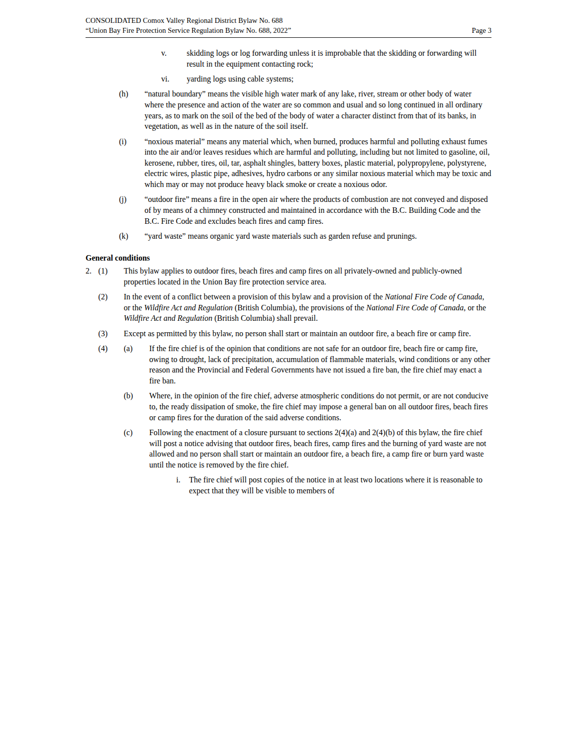CONSOLIDATED Comox Valley Regional District Bylaw No. 688
“Union Bay Fire Protection Service Regulation Bylaw No. 688, 2022”
Page 3
v.
skidding logs or log forwarding unless it is improbable that the skidding or forwarding will result in the equipment contacting rock;
vi.
yarding logs using cable systems;
(h)
“natural boundary” means the visible high water mark of any lake, river, stream or other body of water where the presence and action of the water are so common and usual and so long continued in all ordinary years, as to mark on the soil of the bed of the body of water a character distinct from that of its banks, in vegetation, as well as in the nature of the soil itself.
(i)
“noxious material” means any material which, when burned, produces harmful and polluting exhaust fumes into the air and/or leaves residues which are harmful and polluting, including but not limited to gasoline, oil, kerosene, rubber, tires, oil, tar, asphalt shingles, battery boxes, plastic material, polypropylene, polystyrene, electric wires, plastic pipe, adhesives, hydro carbons or any similar noxious material which may be toxic and which may or may not produce heavy black smoke or create a noxious odor.
(j)
“outdoor fire” means a fire in the open air where the products of combustion are not conveyed and disposed of by means of a chimney constructed and maintained in accordance with the B.C. Building Code and the B.C. Fire Code and excludes beach fires and camp fires.
(k)
“yard waste” means organic yard waste materials such as garden refuse and prunings.
General conditions
2.
(1)
This bylaw applies to outdoor fires, beach fires and camp fires on all privately-owned and publicly-owned properties located in the Union Bay fire protection service area.
(2)
In the event of a conflict between a provision of this bylaw and a provision of the National Fire Code of Canada, or the Wildfire Act and Regulation (British Columbia), the provisions of the National Fire Code of Canada, or the Wildfire Act and Regulation (British Columbia) shall prevail.
(3)
Except as permitted by this bylaw, no person shall start or maintain an outdoor fire, a beach fire or camp fire.
(4)
(a)
If the fire chief is of the opinion that conditions are not safe for an outdoor fire, beach fire or camp fire, owing to drought, lack of precipitation, accumulation of flammable materials, wind conditions or any other reason and the Provincial and Federal Governments have not issued a fire ban, the fire chief may enact a fire ban.
(b)
Where, in the opinion of the fire chief, adverse atmospheric conditions do not permit, or are not conducive to, the ready dissipation of smoke, the fire chief may impose a general ban on all outdoor fires, beach fires or camp fires for the duration of the said adverse conditions.
(c)
Following the enactment of a closure pursuant to sections 2(4)(a) and 2(4)(b) of this bylaw, the fire chief will post a notice advising that outdoor fires, beach fires, camp fires and the burning of yard waste are not allowed and no person shall start or maintain an outdoor fire, a beach fire, a camp fire or burn yard waste until the notice is removed by the fire chief.
i.
The fire chief will post copies of the notice in at least two locations where it is reasonable to expect that they will be visible to members of